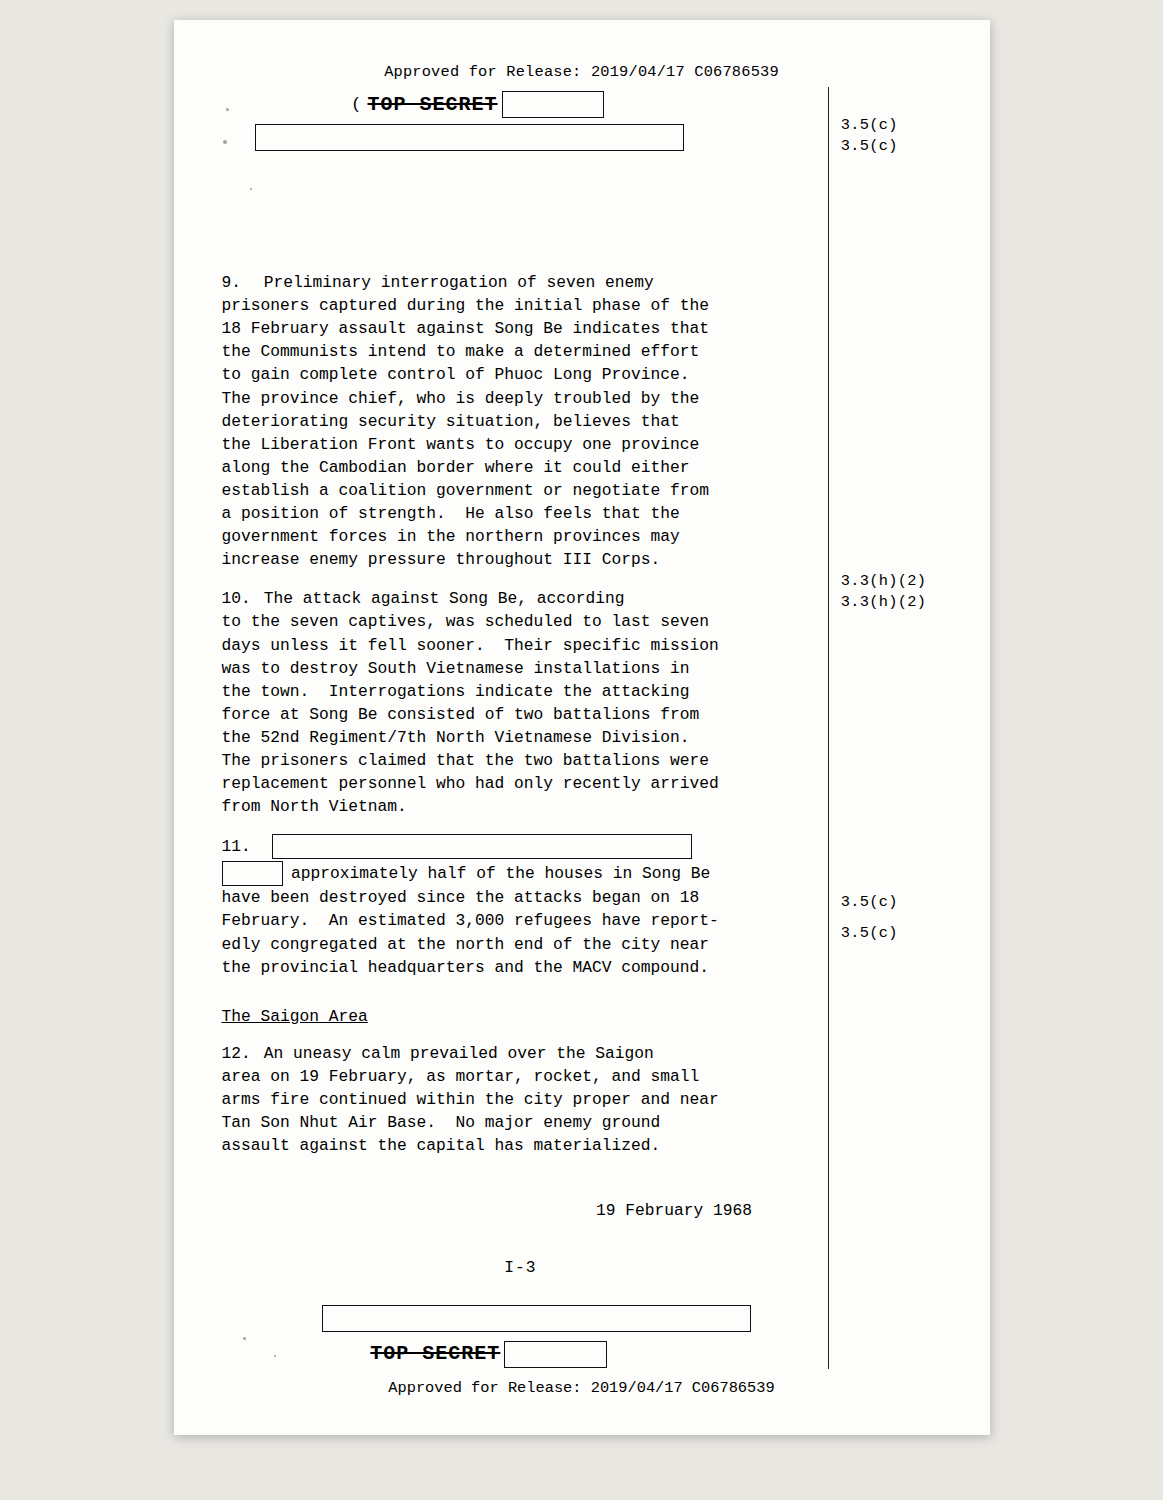Approved for Release: 2019/04/17 C06786539
( TOP SECRET
9. Preliminary interrogation of seven enemy prisoners captured during the initial phase of the 18 February assault against Song Be indicates that the Communists intend to make a determined effort to gain complete control of Phuoc Long Province. The province chief, who is deeply troubled by the deteriorating security situation, believes that the Liberation Front wants to occupy one province along the Cambodian border where it could either establish a coalition government or negotiate from a position of strength. He also feels that the government forces in the northern provinces may increase enemy pressure throughout III Corps.
10. The attack against Song Be, according to the seven captives, was scheduled to last seven days unless it fell sooner. Their specific mission was to destroy South Vietnamese installations in the town. Interrogations indicate the attacking force at Song Be consisted of two battalions from the 52nd Regiment/7th North Vietnamese Division. The prisoners claimed that the two battalions were replacement personnel who had only recently arrived from North Vietnam.
11.
approximately half of the houses in Song Be
have been destroyed since the attacks began on 18 February. An estimated 3,000 refugees have report- edly congregated at the north end of the city near the provincial headquarters and the MACV compound.
The Saigon Area
12. An uneasy calm prevailed over the Saigon area on 19 February, as mortar, rocket, and small arms fire continued within the city proper and near Tan Son Nhut Air Base. No major enemy ground assault against the capital has materialized.
19 February 1968
I-3
TOP SECRET
3.5(c) 3.5(c) 3.3(h)(2) 3.3(h)(2) 3.5(c) 3.5(c)
Approved for Release: 2019/04/17 C06786539